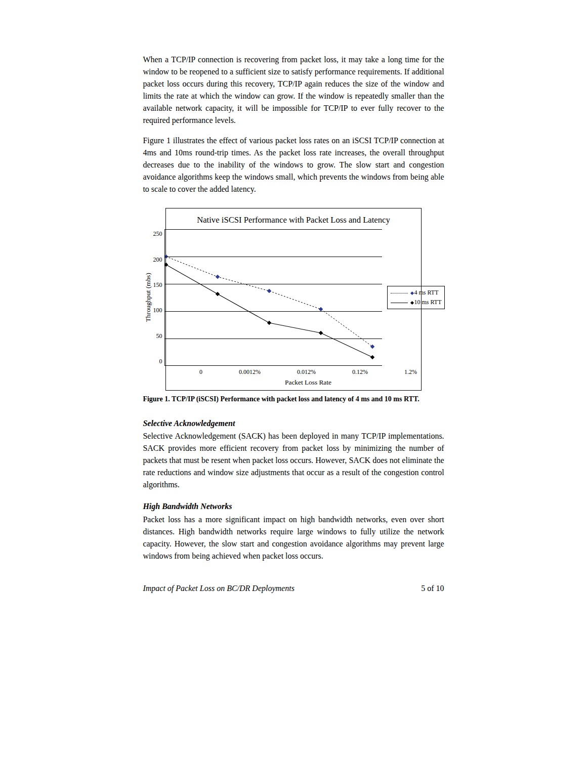When a TCP/IP connection is recovering from packet loss, it may take a long time for the window to be reopened to a sufficient size to satisfy performance requirements. If additional packet loss occurs during this recovery, TCP/IP again reduces the size of the window and limits the rate at which the window can grow. If the window is repeatedly smaller than the available network capacity, it will be impossible for TCP/IP to ever fully recover to the required performance levels.
Figure 1 illustrates the effect of various packet loss rates on an iSCSI TCP/IP connection at 4ms and 10ms round-trip times. As the packet loss rate increases, the overall throughput decreases due to the inability of the windows to grow. The slow start and congestion avoidance algorithms keep the windows small, which prevents the windows from being able to scale to cover the added latency.
Native iSCSI Performance with Packet Loss and Latency
Throughput (mbs)
250 200 150 100 50 0
4 ms RTT
10 ms RTT
0 0.0012% 0.012% 0.12% 1.2%
Packet Loss Rate
Figure 1. TCP/IP (iSCSI) Performance with packet loss and latency of 4 ms and 10 ms RTT.
Selective Acknowledgement
Selective Acknowledgement (SACK) has been deployed in many TCP/IP implementations. SACK provides more efficient recovery from packet loss by minimizing the number of packets that must be resent when packet loss occurs. However, SACK does not eliminate the rate reductions and window size adjustments that occur as a result of the congestion control algorithms.
High Bandwidth Networks
Packet loss has a more significant impact on high bandwidth networks, even over short distances. High bandwidth networks require large windows to fully utilize the network capacity. However, the slow start and congestion avoidance algorithms may prevent large windows from being achieved when packet loss occurs.
Impact of Packet Loss on BC/DR Deployments 5 of 10